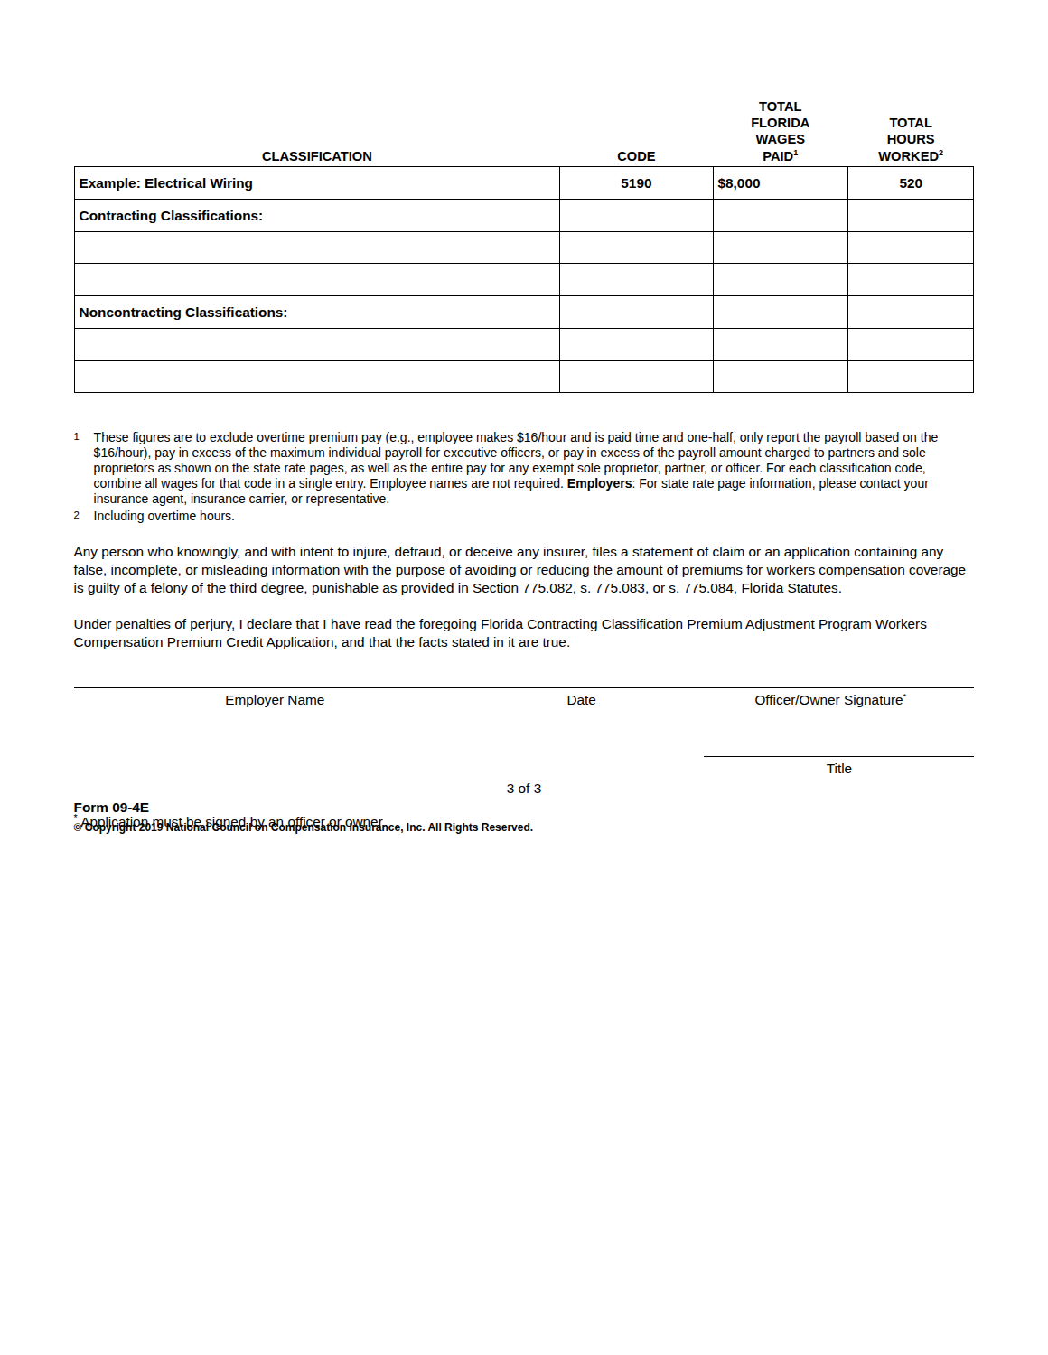| CLASSIFICATION | CODE | TOTAL FLORIDA WAGES PAID 1 | TOTAL HOURS WORKED 2 |
| --- | --- | --- | --- |
| Example: Electrical Wiring | 5190 | $8,000 | 520 |
| Contracting Classifications: | | | |
| Noncontracting Classifications: | | | |
1
These figures are to exclude overtime premium pay (e.g., employee makes $16/hour and is paid time and one-half, only report the payroll based on the $16/hour), pay in excess of the maximum individual payroll for executive officers, or pay in excess of the payroll amount charged to partners and sole proprietors as shown on the state rate pages, as well as the entire pay for any exempt sole proprietor, partner, or officer. For each classification code, combine all wages for that code in a single entry. Employee names are not required. Employers: For state rate page information, please contact your insurance agent, insurance carrier, or representative.
2
Including overtime hours.
Any person who knowingly, and with intent to injure, defraud, or deceive any insurer, files a statement of claim or an application containing any false, incomplete, or misleading information with the purpose of avoiding or reducing the amount of premiums for workers compensation coverage is guilty of a felony of the third degree, punishable as provided in Section 775.082, s. 775.083, or s. 775.084, Florida Statutes.
Under penalties of perjury, I declare that I have read the foregoing Florida Contracting Classification Premium Adjustment Program Workers Compensation Premium Credit Application, and that the facts stated in it are true.
| Employer Name | Date | Officer/Owner Signature * |
Title
* Application must be signed by an officer or owner.
3 of 3
Form 09-4E
© Copyright 2019 National Council on Compensation Insurance, Inc. All Rights Reserved.